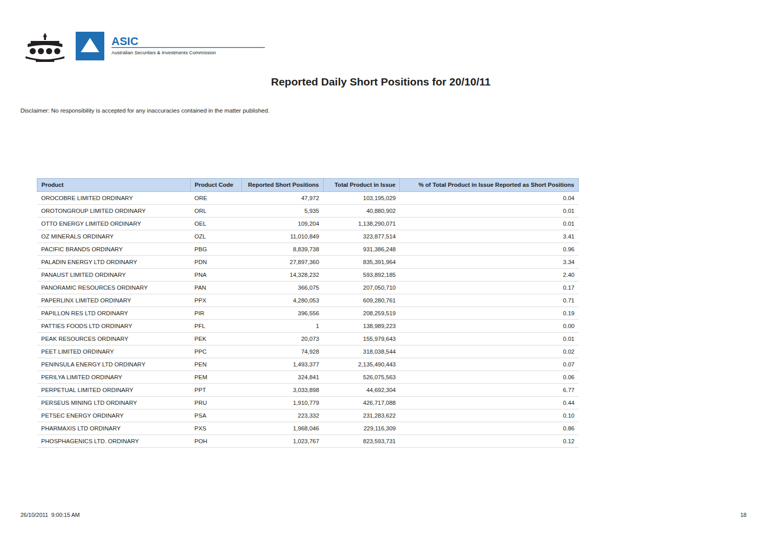ASIC Australian Securities & Investments Commission
Reported Daily Short Positions for 20/10/11
Disclaimer: No responsibility is accepted for any inaccuracies contained in the matter published.
| Product | Product Code | Reported Short Positions | Total Product in Issue | % of Total Product in Issue Reported as Short Positions |
| --- | --- | --- | --- | --- |
| OROCOBRE LIMITED ORDINARY | ORE | 47,972 | 103,195,029 | 0.04 |
| OROTONGROUP LIMITED ORDINARY | ORL | 5,935 | 40,880,902 | 0.01 |
| OTTO ENERGY LIMITED ORDINARY | OEL | 109,204 | 1,138,290,071 | 0.01 |
| OZ MINERALS ORDINARY | OZL | 11,010,849 | 323,877,514 | 3.41 |
| PACIFIC BRANDS ORDINARY | PBG | 8,839,738 | 931,386,248 | 0.96 |
| PALADIN ENERGY LTD ORDINARY | PDN | 27,897,360 | 835,391,964 | 3.34 |
| PANAUST LIMITED ORDINARY | PNA | 14,328,232 | 593,892,185 | 2.40 |
| PANORAMIC RESOURCES ORDINARY | PAN | 366,075 | 207,050,710 | 0.17 |
| PAPERLINX LIMITED ORDINARY | PPX | 4,280,053 | 609,280,761 | 0.71 |
| PAPILLON RES LTD ORDINARY | PIR | 396,556 | 208,259,519 | 0.19 |
| PATTIES FOODS LTD ORDINARY | PFL | 1 | 138,989,223 | 0.00 |
| PEAK RESOURCES ORDINARY | PEK | 20,073 | 155,979,643 | 0.01 |
| PEET LIMITED ORDINARY | PPC | 74,928 | 318,038,544 | 0.02 |
| PENINSULA ENERGY LTD ORDINARY | PEN | 1,493,377 | 2,135,490,443 | 0.07 |
| PERILYA LIMITED ORDINARY | PEM | 324,841 | 526,075,563 | 0.06 |
| PERPETUAL LIMITED ORDINARY | PPT | 3,033,898 | 44,692,304 | 6.77 |
| PERSEUS MINING LTD ORDINARY | PRU | 1,910,779 | 426,717,088 | 0.44 |
| PETSEC ENERGY ORDINARY | PSA | 223,332 | 231,283,622 | 0.10 |
| PHARMAXIS LTD ORDINARY | PXS | 1,968,046 | 229,116,309 | 0.86 |
| PHOSPHAGENICS LTD. ORDINARY | POH | 1,023,767 | 823,593,731 | 0.12 |
26/10/2011 9:00:15 AM
18